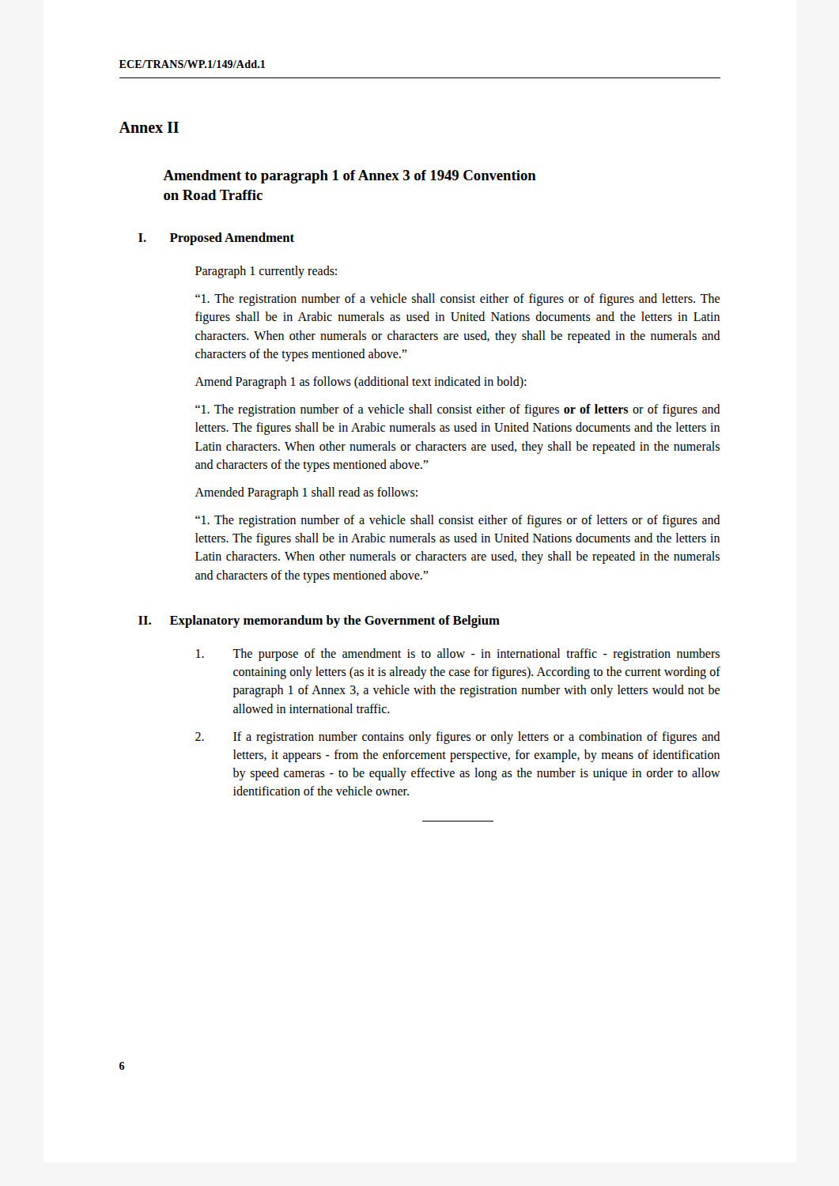ECE/TRANS/WP.1/149/Add.1
Annex II
Amendment to paragraph 1 of Annex 3 of 1949 Convention
on Road Traffic
I. Proposed Amendment
Paragraph 1 currently reads:
“1. The registration number of a vehicle shall consist either of figures or of figures and letters. The figures shall be in Arabic numerals as used in United Nations documents and the letters in Latin characters. When other numerals or characters are used, they shall be repeated in the numerals and characters of the types mentioned above.”
Amend Paragraph 1 as follows (additional text indicated in bold):
“1. The registration number of a vehicle shall consist either of figures or of letters or of figures and letters. The figures shall be in Arabic numerals as used in United Nations documents and the letters in Latin characters. When other numerals or characters are used, they shall be repeated in the numerals and characters of the types mentioned above.”
Amended Paragraph 1 shall read as follows:
“1. The registration number of a vehicle shall consist either of figures or of letters or of figures and letters. The figures shall be in Arabic numerals as used in United Nations documents and the letters in Latin characters. When other numerals or characters are used, they shall be repeated in the numerals and characters of the types mentioned above.”
II. Explanatory memorandum by the Government of Belgium
1. The purpose of the amendment is to allow - in international traffic - registration numbers containing only letters (as it is already the case for figures). According to the current wording of paragraph 1 of Annex 3, a vehicle with the registration number with only letters would not be allowed in international traffic.
2. If a registration number contains only figures or only letters or a combination of figures and letters, it appears - from the enforcement perspective, for example, by means of identification by speed cameras - to be equally effective as long as the number is unique in order to allow identification of the vehicle owner.
6